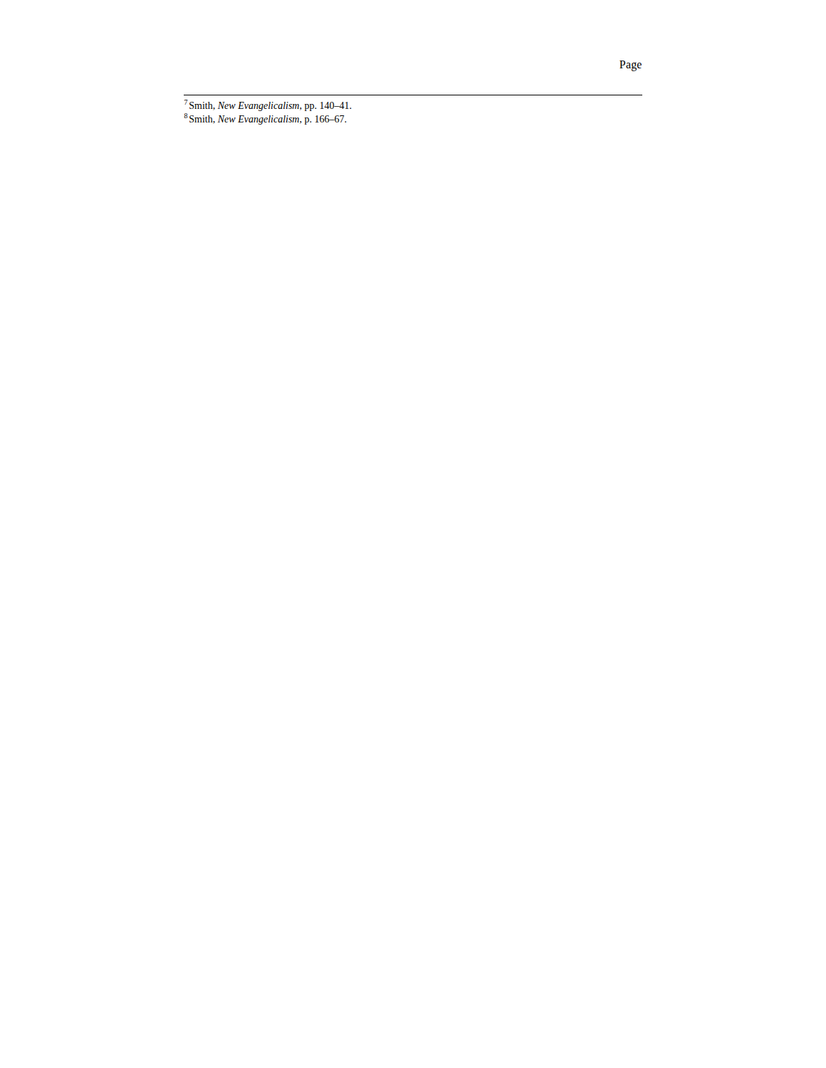Page
7Smith, New Evangelicalism, pp. 140–41.
8Smith, New Evangelicalism, p. 166–67.